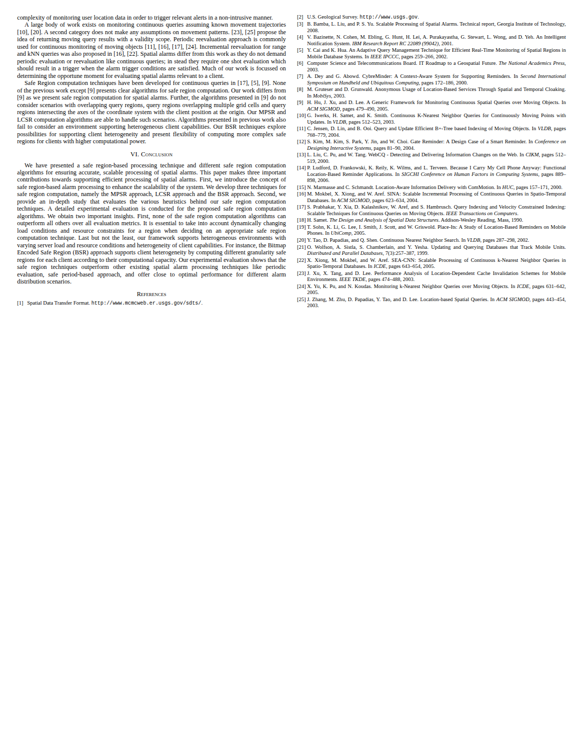complexity of monitoring user location data in order to trigger relevant alerts in a non-intrusive manner.
A large body of work exists on monitoring continuous queries assuming known movement trajectories [10], [20]. A second category does not make any assumptions on movement patterns. [23], [25] propose the idea of returning moving query results with a validity scope. Periodic reevaluation approach is commonly used for continuous monitoring of moving objects [11], [16], [17], [24]. Incremental reevaluation for range and kNN queries was also proposed in [16], [22]. Spatial alarms differ from this work as they do not demand periodic evaluation or reevaluation like continuous queries; in stead they require one shot evaluation which should result in a trigger when the alarm trigger conditions are satisfied. Much of our work is focussed on determining the opportune moment for evaluating spatial alarms relevant to a client.
Safe Region computation techniques have been developed for continuous queries in [17], [5], [9]. None of the previous work except [9] presents clear algorithms for safe region computation. Our work differs from [9] as we present safe region computation for spatial alarms. Further, the algorithms presented in [9] do not consider scenarios with overlapping query regions, query regions overlapping multiple grid cells and query regions intersecting the axes of the coordinate system with the client position at the origin. Our MPSR and LCSR computation algorithms are able to handle such scenarios. Algorithms presented in previous work also fail to consider an environment supporting heterogeneous client capabilities. Our BSR techniques explore possibilities for supporting client heterogeneity and present flexibility of computing more complex safe regions for clients with higher computational power.
VI. Conclusion
We have presented a safe region-based processing technique and different safe region computation algorithms for ensuring accurate, scalable processing of spatial alarms. This paper makes three important contributions towards supporting efficient processing of spatial alarms. First, we introduce the concept of safe region-based alarm processing to enhance the scalability of the system. We develop three techniques for safe region computation, namely the MPSR approach, LCSR approach and the BSR approach. Second, we provide an in-depth study that evaluates the various heuristics behind our safe region computation techniques. A detailed experimental evaluation is conducted for the proposed safe region computation algorithms. We obtain two important insights. First, none of the safe region computation algorithms can outperform all others over all evaluation metrics. It is essential to take into account dynamically changing load conditions and resource constraints for a region when deciding on an appropriate safe region computation technique. Last but not the least, our framework supports heterogeneous environments with varying server load and resource conditions and heterogeneity of client capabilities. For instance, the Bitmap Encoded Safe Region (BSR) approach supports client heterogeneity by computing different granularity safe regions for each client according to their computational capacity. Our experimental evaluation shows that the safe region techniques outperform other existing spatial alarm processing techniques like periodic evaluation, safe period-based approach, and offer close to optimal performance for different alarm distribution scenarios.
References
[1] Spatial Data Transfer Format. http://www.mcmcweb.er.usgs.gov/sdts/.
[2] U.S. Geological Survey. http://www.usgs.gov.
[3] B. Bamba, L. Liu, and P. S. Yu. Scalable Processing of Spatial Alarms. Technical report, Georgia Institute of Technology, 2008.
[4] V. Bazinette, N. Cohen, M. Ebling, G. Hunt, H. Lei, A. Purakayastha, G. Stewart, L. Wong, and D. Yeh. An Intelligent Notification System. IBM Research Report RC 22089 (99042), 2001.
[5] Y. Cai and K. Hua. An Adaptive Query Management Technique for Efficient Real-Time Monitoring of Spatial Regions in Mobile Database Systems. In IEEE IPCCC, pages 259–266, 2002.
[6] Computer Science and Telecommunications Board. IT Roadmap to a Geospatial Future. The National Academics Press, 2003.
[7] A. Dey and G. Abowd. CybreMinder: A Context-Aware System for Supporting Reminders. In Second International Symposium on Handheld and Ubiquitous Computing, pages 172–186, 2000.
[8] M. Gruteser and D. Grunwald. Anonymous Usage of Location-Based Services Through Spatial and Temporal Cloaking. In MobiSys, 2003.
[9] H. Hu, J. Xu, and D. Lee. A Generic Framework for Monitoring Continuous Spatial Queries over Moving Objects. In ACM SIGMOD, pages 479–490, 2005.
[10] G. Iwerks, H. Samet, and K. Smith. Continuous K-Nearest Neighbor Queries for Continuously Moving Points with Updates. In VLDB, pages 512–523, 2003.
[11] C. Jensen, D. Lin, and B. Ooi. Query and Update Efficient B+-Tree based Indexing of Moving Objects. In VLDB, pages 768–779, 2004.
[12] S. Kim, M. Kim, S. Park, Y. Jin, and W. Choi. Gate Reminder: A Design Case of a Smart Reminder. In Conference on Designing Interactive Systems, pages 81–90, 2004.
[13] L. Liu, C. Pu, and W. Tang. WebCQ - Detecting and Delivering Information Changes on the Web. In CIKM, pages 512–519, 2000.
[14] P. Ludford, D. Frankowski, K. Reily, K. Wilms, and L. Terveen. Because I Carry My Cell Phone Anyway: Functional Location-Based Reminder Applications. In SIGCHI Conference on Human Factors in Computing Systems, pages 889–898, 2006.
[15] N. Marmasse and C. Schmandt. Location-Aware Information Delivery with ComMotion. In HUC, pages 157–171, 2000.
[16] M. Mokbel, X. Xiong, and W. Aref. SINA: Scalable Incremental Processing of Continuous Queries in Spatio-Temporal Databases. In ACM SIGMOD, pages 623–634, 2004.
[17] S. Prabhakar, Y. Xia, D. Kalashnikov, W. Aref, and S. Hambrusch. Query Indexing and Velocity Constrained Indexing: Scalable Techniques for Continuous Queries on Moving Objects. IEEE Transactions on Computers.
[18] H. Samet. The Design and Analysis of Spatial Data Structures. Addison-Wesley Reading, Mass, 1990.
[19] T. Sohn, K. Li, G. Lee, I. Smith, J. Scott, and W. Griswold. Place-Its: A Study of Location-Based Reminders on Mobile Phones. In UbiComp, 2005.
[20] Y. Tao, D. Papadias, and Q. Shen. Continuous Nearest Neighbor Search. In VLDB, pages 287–298, 2002.
[21] O. Wolfson, A. Sistla, S. Chamberlain, and Y. Yesha. Updating and Querying Databases that Track Mobile Units. Distributed and Parallel Databases, 7(3):257–387, 1999.
[22] X. Xiong, M. Mokbel, and W. Aref. SEA-CNN: Scalable Processing of Continuous k-Nearest Neighbor Queries in Spatio-Temporal Databases. In ICDE, pages 643–654, 2005.
[23] J. Xu, X. Tang, and D. Lee. Performance Analysis of Location-Dependent Cache Invalidation Schemes for Mobile Environments. IEEE TKDE, pages 474–488, 2003.
[24] X. Yu, K. Pu, and N. Koudas. Monitoring k-Nearest Neighbor Queries over Moving Objects. In ICDE, pages 631–642, 2005.
[25] J. Zhang, M. Zhu, D. Papadias, Y. Tao, and D. Lee. Location-based Spatial Queries. In ACM SIGMOD, pages 443–454, 2003.